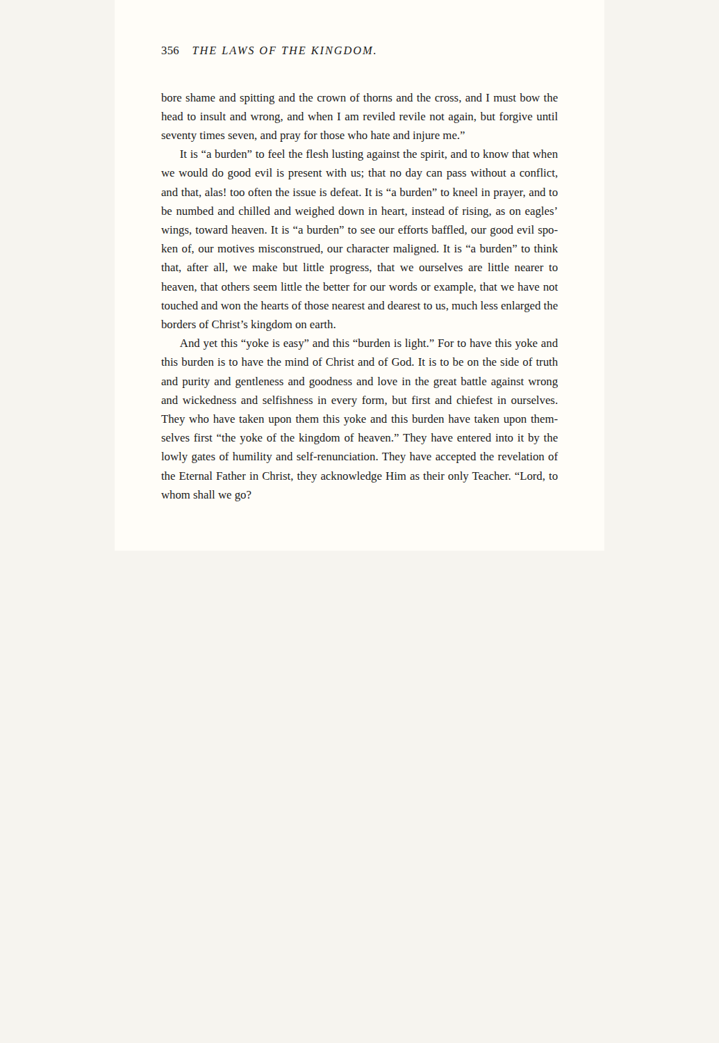356
The Laws of the Kingdom.
bore shame and spitting and the crown of thorns and the cross, and I must bow the head to insult and wrong, and when I am reviled revile not again, but forgive until seventy times seven, and pray for those who hate and injure me.”
It is “a burden” to feel the flesh lusting against the spirit, and to know that when we would do good evil is present with us; that no day can pass without a conflict, and that, alas! too often the issue is defeat. It is “a burden” to kneel in prayer, and to be numbed and chilled and weighed down in heart, instead of rising, as on eagles’ wings, toward heaven. It is “a burden” to see our efforts baffled, our good evil spoken of, our motives misconstrued, our character maligned. It is “a burden” to think that, after all, we make but little progress, that we ourselves are little nearer to heaven, that others seem little the better for our words or example, that we have not touched and won the hearts of those nearest and dearest to us, much less enlarged the borders of Christ’s kingdom on earth.
And yet this “yoke is easy” and this “burden is light.” For to have this yoke and this burden is to have the mind of Christ and of God. It is to be on the side of truth and purity and gentleness and goodness and love in the great battle against wrong and wickedness and selfishness in every form, but first and chiefest in ourselves. They who have taken upon them this yoke and this burden have taken upon themselves first “the yoke of the kingdom of heaven.” They have entered into it by the lowly gates of humility and self-renunciation. They have accepted the revelation of the Eternal Father in Christ, they acknowledge Him as their only Teacher. “Lord, to whom shall we go?